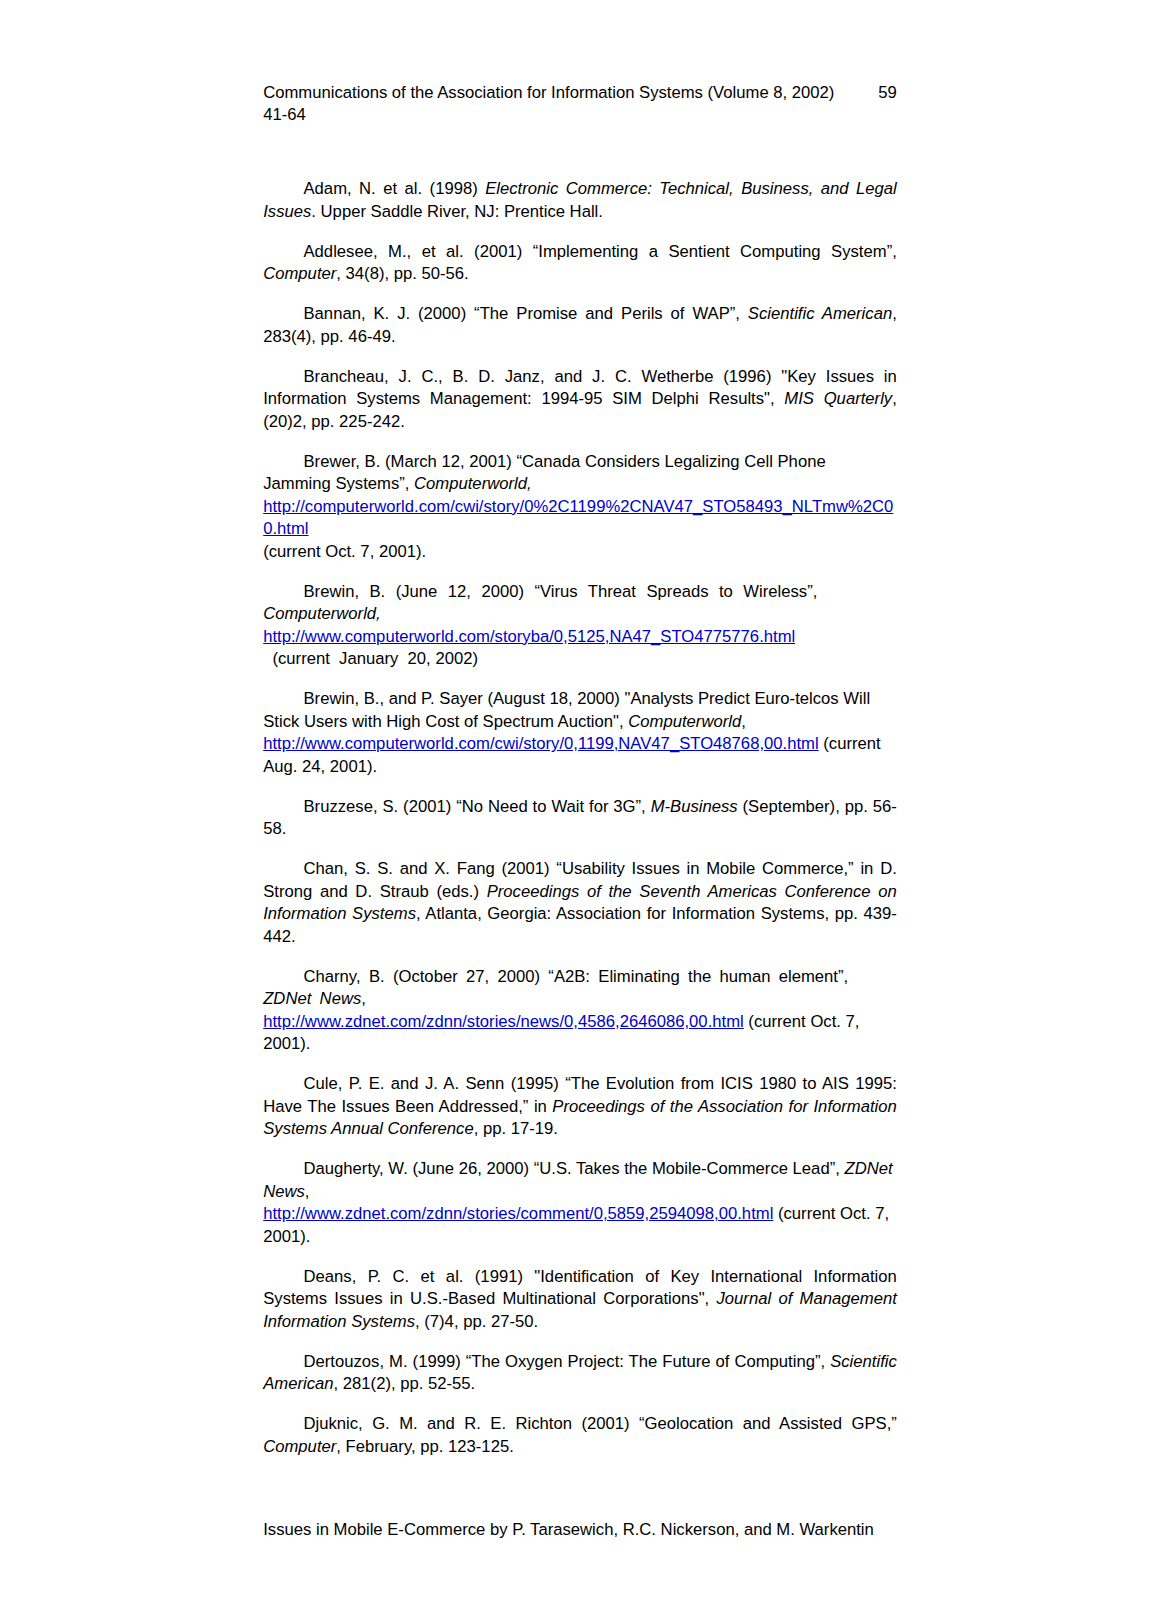Communications of the Association for Information Systems (Volume 8, 2002) 41-64 59
Adam, N. et al. (1998) Electronic Commerce: Technical, Business, and Legal Issues. Upper Saddle River, NJ: Prentice Hall.
Addlesee, M., et al. (2001) “Implementing a Sentient Computing System”, Computer, 34(8), pp. 50-56.
Bannan, K. J. (2000) “The Promise and Perils of WAP”, Scientific American, 283(4), pp. 46-49.
Brancheau, J. C., B. D. Janz, and J. C. Wetherbe (1996) "Key Issues in Information Systems Management: 1994-95 SIM Delphi Results", MIS Quarterly, (20)2, pp. 225-242.
Brewer, B. (March 12, 2001) “Canada Considers Legalizing Cell Phone Jamming Systems”, Computerworld,
http://computerworld.com/cwi/story/0%2C1199%2CNAV47_STO58493_NLTmw%2C00.html
(current Oct. 7, 2001).
Brewin, B. (June 12, 2000) “Virus Threat Spreads to Wireless”, Computerworld,
http://www.computerworld.com/storyba/0,5125,NA47_STO4775776.html (current January 20, 2002)
Brewin, B., and P. Sayer (August 18, 2000) "Analysts Predict Euro-telcos Will Stick Users with High Cost of Spectrum Auction", Computerworld,
http://www.computerworld.com/cwi/story/0,1199,NAV47_STO48768,00.html (current Aug. 24, 2001).
Bruzzese, S. (2001) “No Need to Wait for 3G”, M-Business (September), pp. 56-58.
Chan, S. S. and X. Fang (2001) “Usability Issues in Mobile Commerce,” in D. Strong and D. Straub (eds.) Proceedings of the Seventh Americas Conference on Information Systems, Atlanta, Georgia: Association for Information Systems, pp. 439-442.
Charny, B. (October 27, 2000) “A2B: Eliminating the human element”, ZDNet News,
http://www.zdnet.com/zdnn/stories/news/0,4586,2646086,00.html (current Oct. 7, 2001).
Cule, P. E. and J. A. Senn (1995) “The Evolution from ICIS 1980 to AIS 1995: Have The Issues Been Addressed,” in Proceedings of the Association for Information Systems Annual Conference, pp. 17-19.
Daugherty, W. (June 26, 2000) “U.S. Takes the Mobile-Commerce Lead”, ZDNet News,
http://www.zdnet.com/zdnn/stories/comment/0,5859,2594098,00.html (current Oct. 7, 2001).
Deans, P. C. et al. (1991) "Identification of Key International Information Systems Issues in U.S.-Based Multinational Corporations", Journal of Management Information Systems, (7)4, pp. 27-50.
Dertouzos, M. (1999) “The Oxygen Project: The Future of Computing”, Scientific American, 281(2), pp. 52-55.
Djuknic, G. M. and R. E. Richton (2001) “Geolocation and Assisted GPS,” Computer, February, pp. 123-125.
Issues in Mobile E-Commerce by P. Tarasewich, R.C. Nickerson, and M. Warkentin